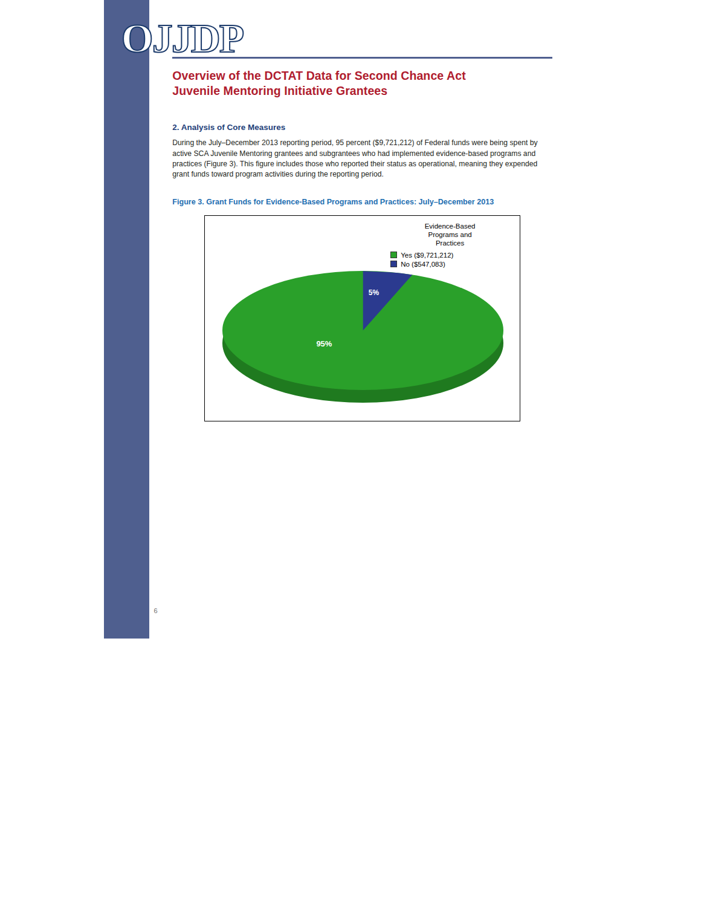OJJDP
Overview of the DCTAT Data for Second Chance Act
Juvenile Mentoring Initiative Grantees
2. Analysis of Core Measures
During the July–December 2013 reporting period, 95 percent ($9,721,212) of Federal funds were being spent by active SCA Juvenile Mentoring grantees and subgrantees who had implemented evidence-based programs and practices (Figure 3). This figure includes those who reported their status as operational, meaning they expended grant funds toward program activities during the reporting period.
Figure 3. Grant Funds for Evidence-Based Programs and Practices: July–December 2013
Evidence-Based
Programs and
Practices
Yes ($9,721,212)
No ($547,083)
5%
95%
6